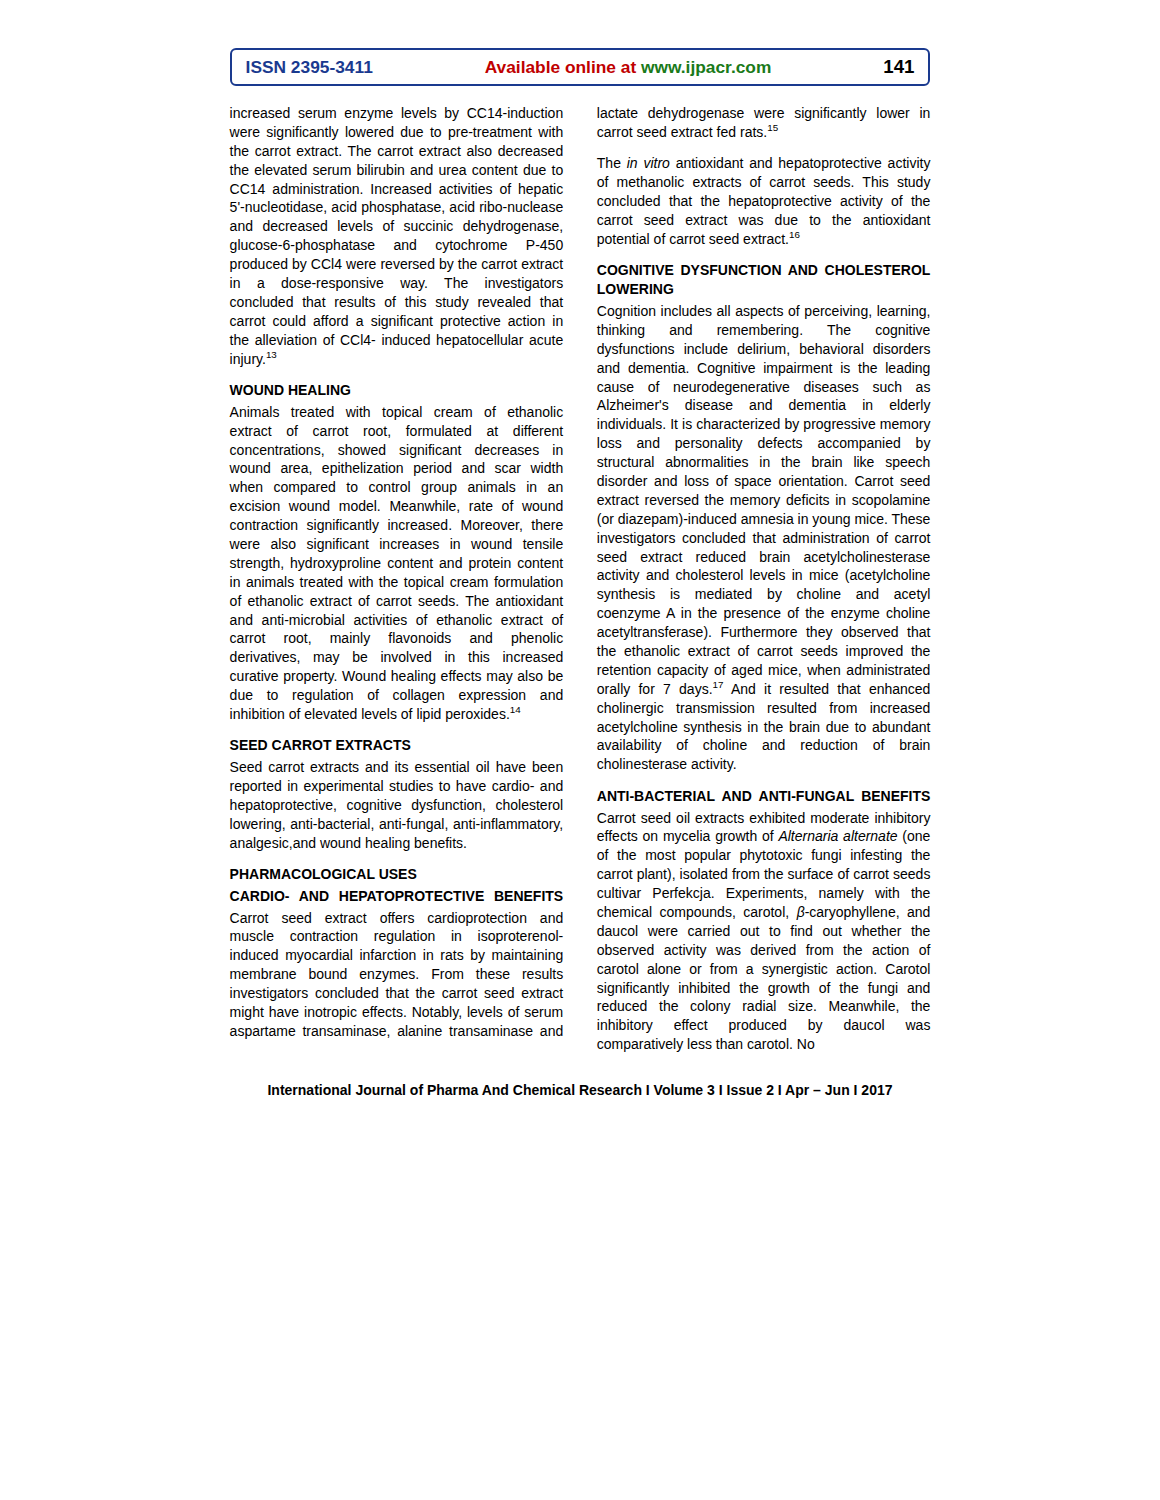ISSN 2395-3411 Available online at www.ijpacr.com 141
increased serum enzyme levels by CC14-induction were significantly lowered due to pre-treatment with the carrot extract. The carrot extract also decreased the elevated serum bilirubin and urea content due to CC14 administration. Increased activities of hepatic 5'-nucleotidase, acid phosphatase, acid ribo-nuclease and decreased levels of succinic dehydrogenase, glucose-6-phosphatase and cytochrome P-450 produced by CCl4 were reversed by the carrot extract in a dose-responsive way. The investigators concluded that results of this study revealed that carrot could afford a significant protective action in the alleviation of CCl4- induced hepatocellular acute injury.13
Wound Healing
Animals treated with topical cream of ethanolic extract of carrot root, formulated at different concentrations, showed significant decreases in wound area, epithelization period and scar width when compared to control group animals in an excision wound model. Meanwhile, rate of wound contraction significantly increased. Moreover, there were also significant increases in wound tensile strength, hydroxyproline content and protein content in animals treated with the topical cream formulation of ethanolic extract of carrot seeds. The antioxidant and anti-microbial activities of ethanolic extract of carrot root, mainly flavonoids and phenolic derivatives, may be involved in this increased curative property. Wound healing effects may also be due to regulation of collagen expression and inhibition of elevated levels of lipid peroxides.14
Seed Carrot Extracts
Seed carrot extracts and its essential oil have been reported in experimental studies to have cardio- and hepatoprotective, cognitive dysfunction, cholesterol lowering, anti-bacterial, anti-fungal, anti-inflammatory, analgesic,and wound healing benefits.
Pharmacological Uses
Cardio- and Hepatoprotective Benefits
Carrot seed extract offers cardioprotection and muscle contraction regulation in isoproterenol-induced myocardial infarction in rats by maintaining membrane bound enzymes. From these results investigators concluded that the carrot seed extract might have inotropic effects. Notably, levels of serum aspartame transaminase, alanine transaminase and lactate dehydrogenase were significantly lower in carrot seed extract fed rats.15
The in vitro antioxidant and hepatoprotective activity of methanolic extracts of carrot seeds. This study concluded that the hepatoprotective activity of the carrot seed extract was due to the antioxidant potential of carrot seed extract.16
Cognitive Dysfunction and Cholesterol Lowering
Cognition includes all aspects of perceiving, learning, thinking and remembering. The cognitive dysfunctions include delirium, behavioral disorders and dementia. Cognitive impairment is the leading cause of neurodegenerative diseases such as Alzheimer's disease and dementia in elderly individuals. It is characterized by progressive memory loss and personality defects accompanied by structural abnormalities in the brain like speech disorder and loss of space orientation. Carrot seed extract reversed the memory deficits in scopolamine (or diazepam)-induced amnesia in young mice. These investigators concluded that administration of carrot seed extract reduced brain acetylcholinesterase activity and cholesterol levels in mice (acetylcholine synthesis is mediated by choline and acetyl coenzyme A in the presence of the enzyme choline acetyltransferase). Furthermore they observed that the ethanolic extract of carrot seeds improved the retention capacity of aged mice, when administrated orally for 7 days.17 And it resulted that enhanced cholinergic transmission resulted from increased acetylcholine synthesis in the brain due to abundant availability of choline and reduction of brain cholinesterase activity.
Anti-bacterial and Anti-fungal Benefits
Carrot seed oil extracts exhibited moderate inhibitory effects on mycelia growth of Alternaria alternate (one of the most popular phytotoxic fungi infesting the carrot plant), isolated from the surface of carrot seeds cultivar Perfekcja. Experiments, namely with the chemical compounds, carotol, β-caryophyllene, and daucol were carried out to find out whether the observed activity was derived from the action of carotol alone or from a synergistic action. Carotol significantly inhibited the growth of the fungi and reduced the colony radial size. Meanwhile, the inhibitory effect produced by daucol was comparatively less than carotol. No
International Journal of Pharma And Chemical Research I Volume 3 I Issue 2 I Apr – Jun I 2017